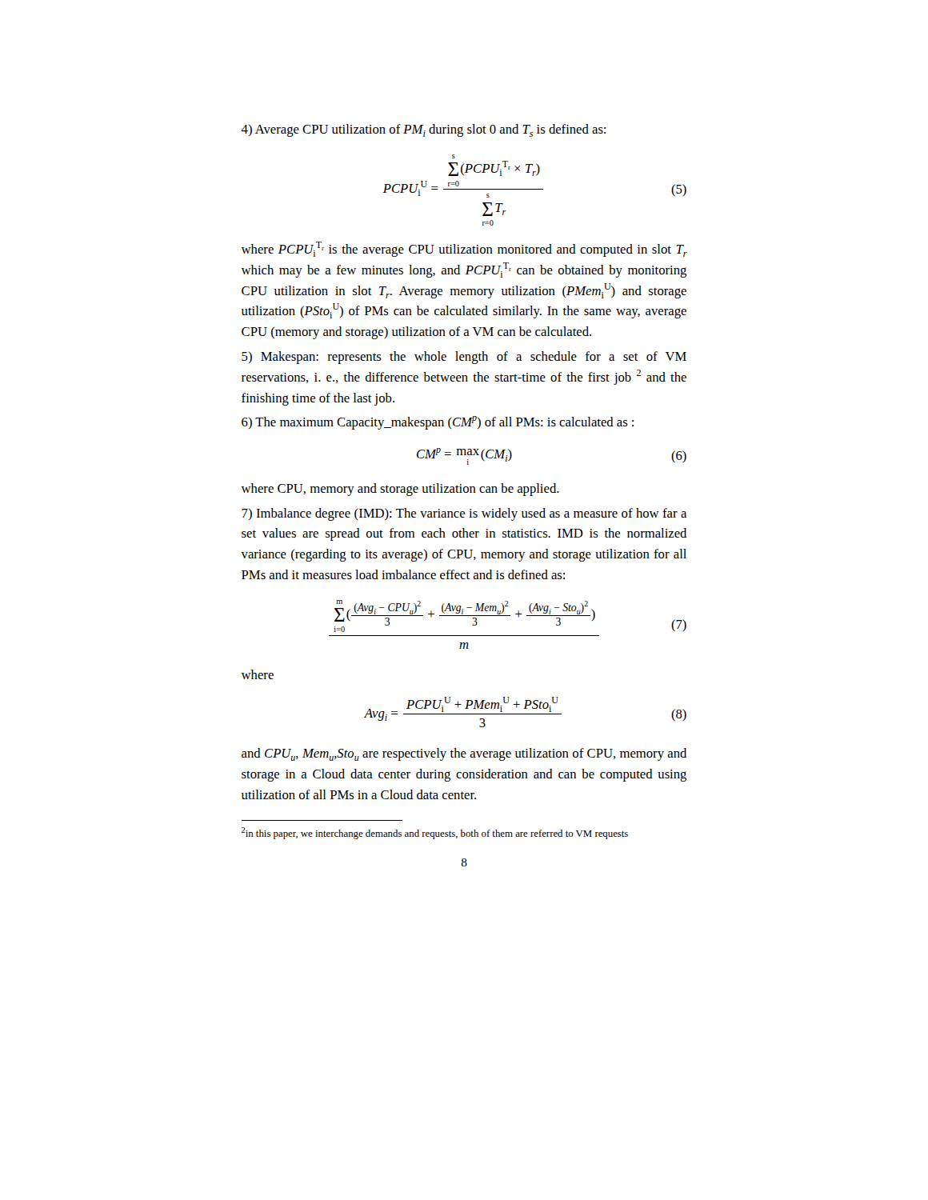4) Average CPU utilization of PMi during slot 0 and Ts is defined as:
PCPUiU = sΣr=0(PCPUiTr × Tr) sΣr=0 Tr
(5)
where PCPUiTr is the average CPU utilization monitored and computed in slot Tr which may be a few minutes long, and PCPUiTr can be obtained by monitoring CPU utilization in slot Tr. Average memory utilization (PMemiU) and storage utilization (PStoiU) of PMs can be calculated similarly. In the same way, average CPU (memory and storage) utilization of a VM can be calculated.
5) Makespan: represents the whole length of a schedule for a set of VM reservations, i. e., the difference between the start-time of the first job 2 and the finishing time of the last job.
6) The maximum Capacity_makespan (CMp) of all PMs: is calculated as :
CMp = max i(CMi)
(6)
where CPU, memory and storage utilization can be applied.
7) Imbalance degree (IMD): The variance is widely used as a measure of how far a set values are spread out from each other in statistics. IMD is the normalized variance (regarding to its average) of CPU, memory and storage utilization for all PMs and it measures load imbalance effect and is defined as:
mΣi=0((Avgi − CPUu)23 + (Avgi − Memu)23 + (Avgi − Stou)23) m
(7)
where
Avgi = PCPUiU + PMemiU + PStoiU 3
(8)
and CPUu, Memu,Stou are respectively the average utilization of CPU, memory and storage in a Cloud data center during consideration and can be computed using utilization of all PMs in a Cloud data center.
2in this paper, we interchange demands and requests, both of them are referred to VM requests
8